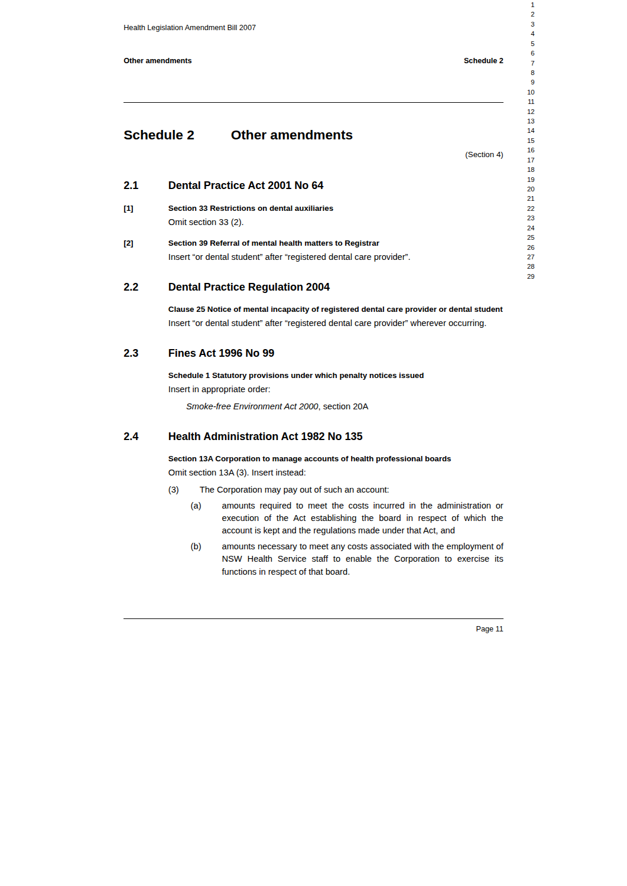Health Legislation Amendment Bill 2007
Other amendments Schedule 2
Schedule 2 Other amendments
(Section 4)
2.1 Dental Practice Act 2001 No 64
[1] Section 33 Restrictions on dental auxiliaries
Omit section 33 (2).
[2] Section 39 Referral of mental health matters to Registrar
Insert “or dental student” after “registered dental care provider”.
2.2 Dental Practice Regulation 2004
Clause 25 Notice of mental incapacity of registered dental care provider or dental student
Insert “or dental student” after “registered dental care provider” wherever occurring.
2.3 Fines Act 1996 No 99
Schedule 1 Statutory provisions under which penalty notices issued
Insert in appropriate order:
Smoke-free Environment Act 2000, section 20A
2.4 Health Administration Act 1982 No 135
Section 13A Corporation to manage accounts of health professional boards
Omit section 13A (3). Insert instead:
(3) The Corporation may pay out of such an account:
(a) amounts required to meet the costs incurred in the administration or execution of the Act establishing the board in respect of which the account is kept and the regulations made under that Act, and
(b) amounts necessary to meet any costs associated with the employment of NSW Health Service staff to enable the Corporation to exercise its functions in respect of that board.
Page 11
1
2
3
4
5
6
7
8
9
10
11
12
13
14
15
16
17
18
19
20
21
22
23
24
25
26
27
28
29